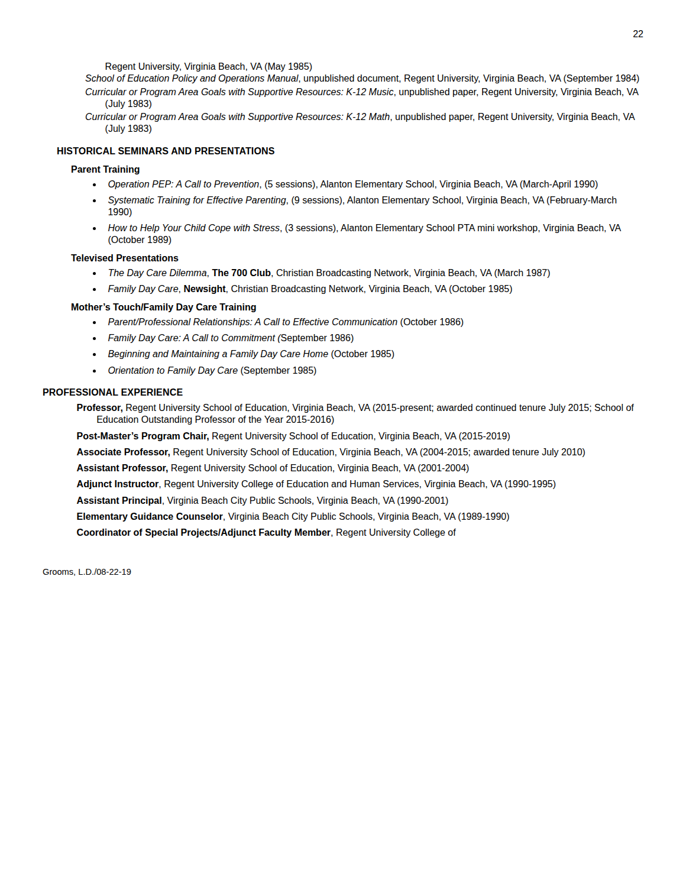22
Regent University, Virginia Beach, VA (May 1985)
School of Education Policy and Operations Manual, unpublished document, Regent University, Virginia Beach, VA (September 1984)
Curricular or Program Area Goals with Supportive Resources: K-12 Music, unpublished paper, Regent University, Virginia Beach, VA (July 1983)
Curricular or Program Area Goals with Supportive Resources: K-12 Math, unpublished paper, Regent University, Virginia Beach, VA (July 1983)
Historical Seminars and Presentations
Parent Training
Operation PEP: A Call to Prevention, (5 sessions), Alanton Elementary School, Virginia Beach, VA (March-April 1990)
Systematic Training for Effective Parenting, (9 sessions), Alanton Elementary School, Virginia Beach, VA (February-March 1990)
How to Help Your Child Cope with Stress, (3 sessions), Alanton Elementary School PTA mini workshop, Virginia Beach, VA (October 1989)
Televised Presentations
The Day Care Dilemma, The 700 Club, Christian Broadcasting Network, Virginia Beach, VA (March 1987)
Family Day Care, Newsight, Christian Broadcasting Network, Virginia Beach, VA (October 1985)
Mother’s Touch/Family Day Care Training
Parent/Professional Relationships: A Call to Effective Communication (October 1986)
Family Day Care: A Call to Commitment (September 1986)
Beginning and Maintaining a Family Day Care Home (October 1985)
Orientation to Family Day Care (September 1985)
Professional Experience
Professor, Regent University School of Education, Virginia Beach, VA (2015-present; awarded continued tenure July 2015; School of Education Outstanding Professor of the Year 2015-2016)
Post-Master’s Program Chair, Regent University School of Education, Virginia Beach, VA (2015-2019)
Associate Professor, Regent University School of Education, Virginia Beach, VA (2004-2015; awarded tenure July 2010)
Assistant Professor, Regent University School of Education, Virginia Beach, VA (2001-2004)
Adjunct Instructor, Regent University College of Education and Human Services, Virginia Beach, VA (1990-1995)
Assistant Principal, Virginia Beach City Public Schools, Virginia Beach, VA (1990-2001)
Elementary Guidance Counselor, Virginia Beach City Public Schools, Virginia Beach, VA (1989-1990)
Coordinator of Special Projects/Adjunct Faculty Member, Regent University College of
Grooms, L.D./08-22-19